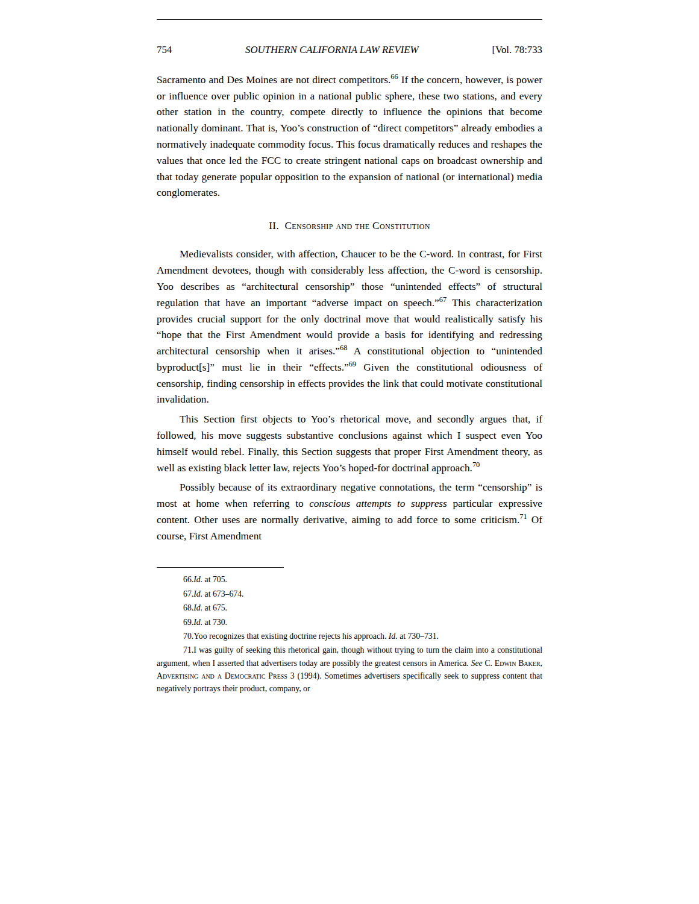754 SOUTHERN CALIFORNIA LAW REVIEW [Vol. 78:733
Sacramento and Des Moines are not direct competitors.66 If the concern, however, is power or influence over public opinion in a national public sphere, these two stations, and every other station in the country, compete directly to influence the opinions that become nationally dominant. That is, Yoo’s construction of “direct competitors” already embodies a normatively inadequate commodity focus. This focus dramatically reduces and reshapes the values that once led the FCC to create stringent national caps on broadcast ownership and that today generate popular opposition to the expansion of national (or international) media conglomerates.
II. Censorship and the Constitution
Medievalists consider, with affection, Chaucer to be the C-word. In contrast, for First Amendment devotees, though with considerably less affection, the C-word is censorship. Yoo describes as “architectural censorship” those “unintended effects” of structural regulation that have an important “adverse impact on speech.”67 This characterization provides crucial support for the only doctrinal move that would realistically satisfy his “hope that the First Amendment would provide a basis for identifying and redressing architectural censorship when it arises.”68 A constitutional objection to “unintended byproduct[s]” must lie in their “effects.”69 Given the constitutional odiousness of censorship, finding censorship in effects provides the link that could motivate constitutional invalidation.
This Section first objects to Yoo’s rhetorical move, and secondly argues that, if followed, his move suggests substantive conclusions against which I suspect even Yoo himself would rebel. Finally, this Section suggests that proper First Amendment theory, as well as existing black letter law, rejects Yoo’s hoped-for doctrinal approach.70
Possibly because of its extraordinary negative connotations, the term “censorship” is most at home when referring to conscious attempts to suppress particular expressive content. Other uses are normally derivative, aiming to add force to some criticism.71 Of course, First Amendment
66. Id. at 705.
67. Id. at 673–674.
68. Id. at 675.
69. Id. at 730.
70. Yoo recognizes that existing doctrine rejects his approach. Id. at 730–731.
71. I was guilty of seeking this rhetorical gain, though without trying to turn the claim into a constitutional argument, when I asserted that advertisers today are possibly the greatest censors in America. See C. Edwin Baker, Advertising and a Democratic Press 3 (1994). Sometimes advertisers specifically seek to suppress content that negatively portrays their product, company, or